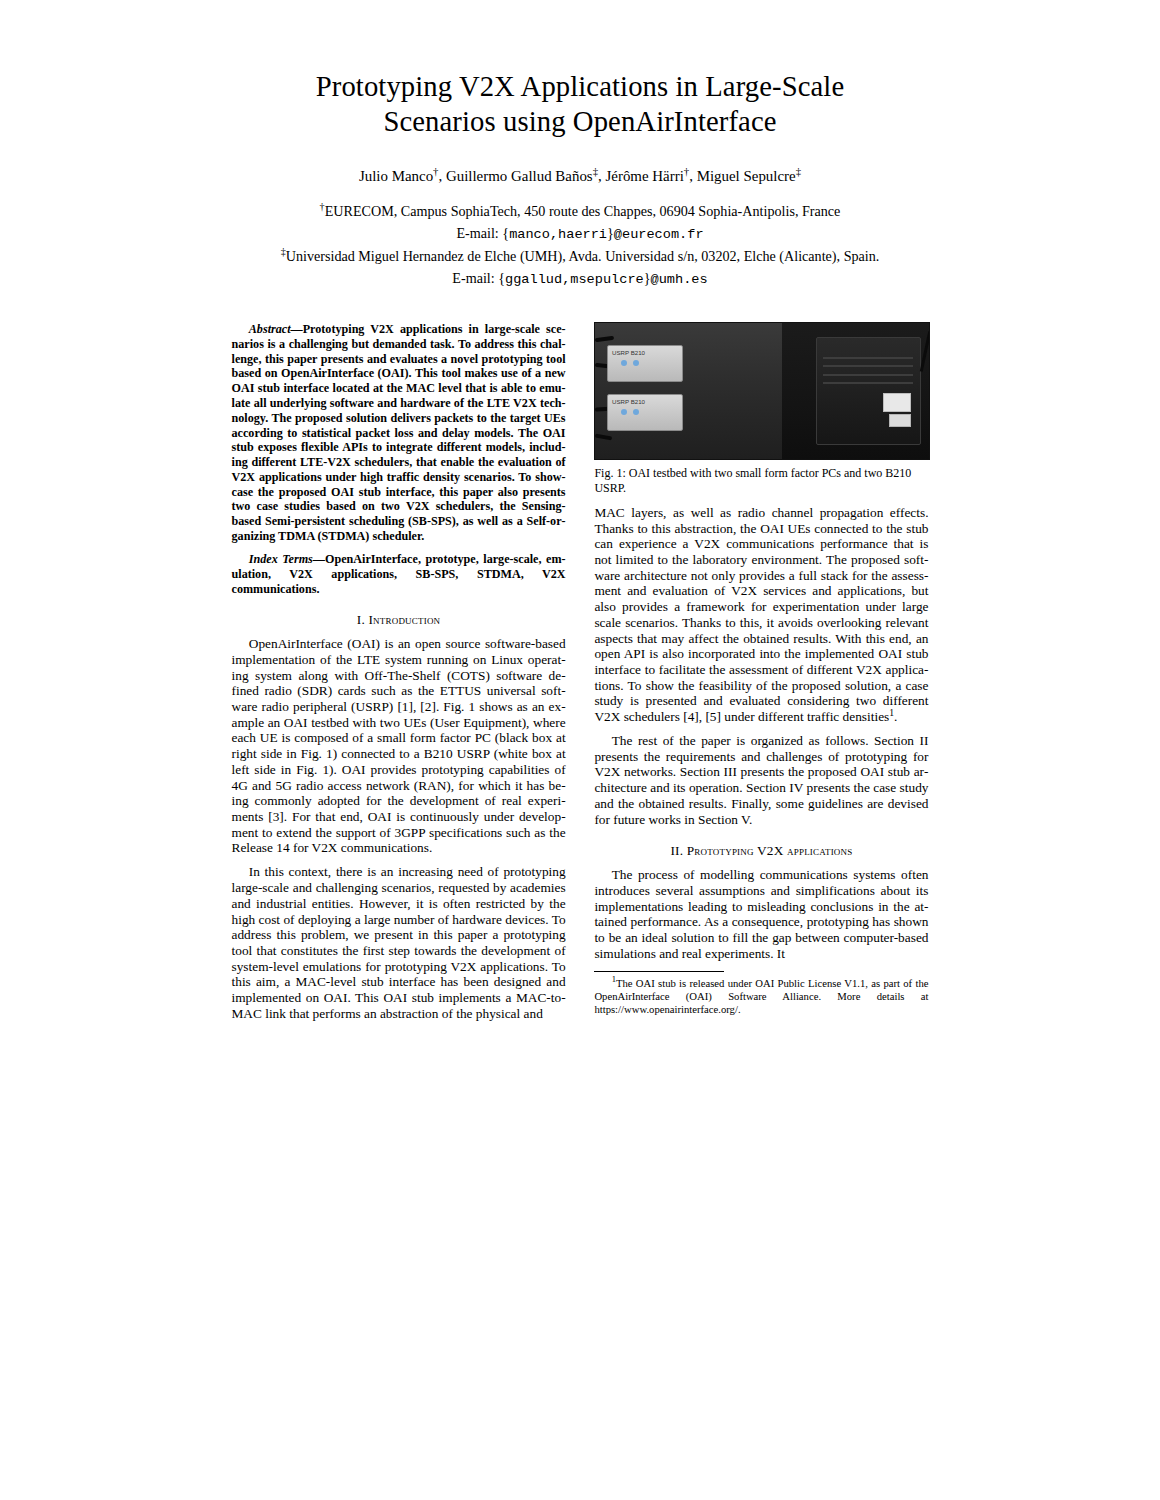Prototyping V2X Applications in Large-Scale
Scenarios using OpenAirInterface
Julio Manco†, Guillermo Gallud Baños‡, Jérôme Härri†, Miguel Sepulcre‡
†EURECOM, Campus SophiaTech, 450 route des Chappes, 06904 Sophia-Antipolis, France
E-mail: {manco,haerri}@eurecom.fr
‡Universidad Miguel Hernandez de Elche (UMH), Avda. Universidad s/n, 03202, Elche (Alicante), Spain.
E-mail: {ggallud,msepulcre}@umh.es
Abstract—Prototyping V2X applications in large-scale scenarios is a challenging but demanded task. To address this challenge, this paper presents and evaluates a novel prototyping tool based on OpenAirInterface (OAI). This tool makes use of a new OAI stub interface located at the MAC level that is able to emulate all underlying software and hardware of the LTE V2X technology. The proposed solution delivers packets to the target UEs according to statistical packet loss and delay models. The OAI stub exposes flexible APIs to integrate different models, including different LTE-V2X schedulers, that enable the evaluation of V2X applications under high traffic density scenarios. To showcase the proposed OAI stub interface, this paper also presents two case studies based on two V2X schedulers, the Sensing-based Semi-persistent scheduling (SB-SPS), as well as a Self-organizing TDMA (STDMA) scheduler.
Index Terms—OpenAirInterface, prototype, large-scale, emulation, V2X applications, SB-SPS, STDMA, V2X communications.
I. Introduction
OpenAirInterface (OAI) is an open source software-based implementation of the LTE system running on Linux operating system along with Off-The-Shelf (COTS) software defined radio (SDR) cards such as the ETTUS universal software radio peripheral (USRP) [1], [2]. Fig. 1 shows as an example an OAI testbed with two UEs (User Equipment), where each UE is composed of a small form factor PC (black box at right side in Fig. 1) connected to a B210 USRP (white box at left side in Fig. 1). OAI provides prototyping capabilities of 4G and 5G radio access network (RAN), for which it has being commonly adopted for the development of real experiments [3]. For that end, OAI is continuously under development to extend the support of 3GPP specifications such as the Release 14 for V2X communications.
In this context, there is an increasing need of prototyping large-scale and challenging scenarios, requested by academies and industrial entities. However, it is often restricted by the high cost of deploying a large number of hardware devices. To address this problem, we present in this paper a prototyping tool that constitutes the first step towards the development of system-level emulations for prototyping V2X applications. To this aim, a MAC-level stub interface has been designed and implemented on OAI. This OAI stub implements a MAC-to-MAC link that performs an abstraction of the physical and
USRP B210
USRP B210
Fig. 1: OAI testbed with two small form factor PCs and two B210 USRP.
MAC layers, as well as radio channel propagation effects. Thanks to this abstraction, the OAI UEs connected to the stub can experience a V2X communications performance that is not limited to the laboratory environment. The proposed software architecture not only provides a full stack for the assessment and evaluation of V2X services and applications, but also provides a framework for experimentation under large scale scenarios. Thanks to this, it avoids overlooking relevant aspects that may affect the obtained results. With this end, an open API is also incorporated into the implemented OAI stub interface to facilitate the assessment of different V2X applications. To show the feasibility of the proposed solution, a case study is presented and evaluated considering two different V2X schedulers [4], [5] under different traffic densities1.
The rest of the paper is organized as follows. Section II presents the requirements and challenges of prototyping for V2X networks. Section III presents the proposed OAI stub architecture and its operation. Section IV presents the case study and the obtained results. Finally, some guidelines are devised for future works in Section V.
II. Prototyping V2X applications
The process of modelling communications systems often introduces several assumptions and simplifications about its implementations leading to misleading conclusions in the attained performance. As a consequence, prototyping has shown to be an ideal solution to fill the gap between computer-based simulations and real experiments. It
1The OAI stub is released under OAI Public License V1.1, as part of the OpenAirInterface (OAI) Software Alliance. More details at https://www.openairinterface.org/.